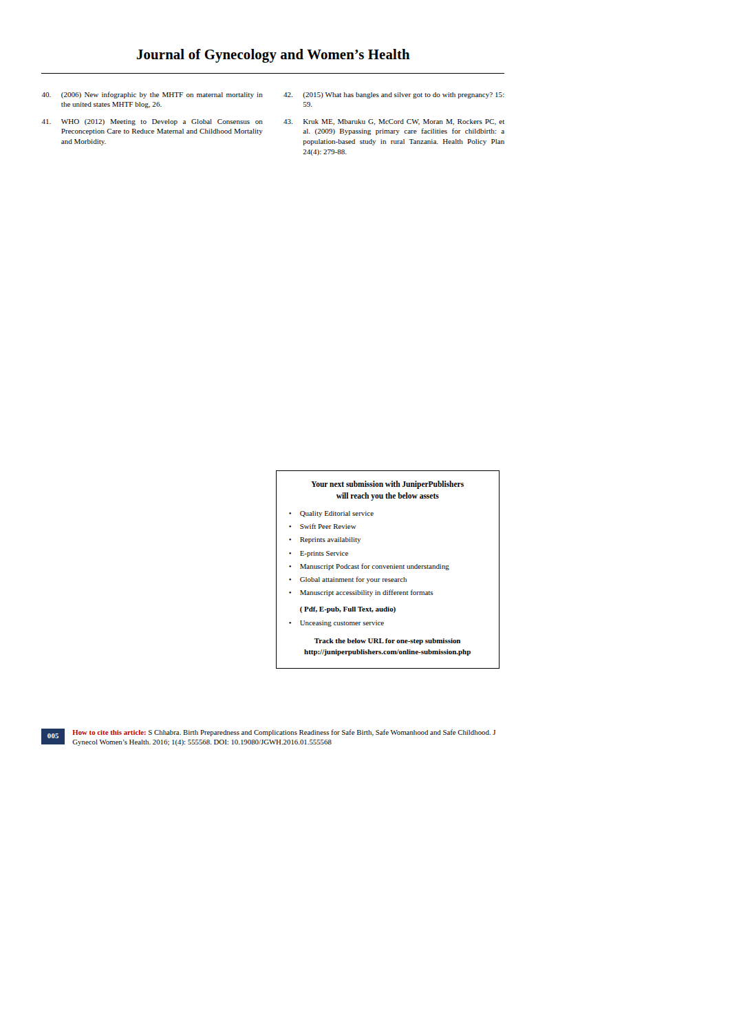Journal of Gynecology and Women’s Health
40.(2006) New infographic by the MHTF on maternal mortality in the united states MHTF blog, 26.
41. WHO (2012) Meeting to Develop a Global Consensus on Preconception Care to Reduce Maternal and Childhood Mortality and Morbidity.
42.(2015) What has bangles and silver got to do with pregnancy? 15: 59.
43. Kruk ME, Mbaruku G, McCord CW, Moran M, Rockers PC, et al. (2009) Bypassing primary care facilities for childbirth: a population-based study in rural Tanzania. Health Policy Plan 24(4): 279-88.
Your next submission with JuniperPublishers
will reach you the below assets
Quality Editorial service
Swift Peer Review
Reprints availability
E-prints Service
Manuscript Podcast for convenient understanding
Global attainment for your research
Manuscript accessibility in different formats
( Pdf, E-pub, Full Text, audio)
Unceasing customer service
Track the below URL for one-step submission
http://juniperpublishers.com/online-submission.php
005
How to cite this article: S Chhabra. Birth Preparedness and Complications Readiness for Safe Birth, Safe Womanhood and Safe Childhood. J Gynecol Women’s Health. 2016; 1(4): 555568. DOI: 10.19080/JGWH.2016.01.555568